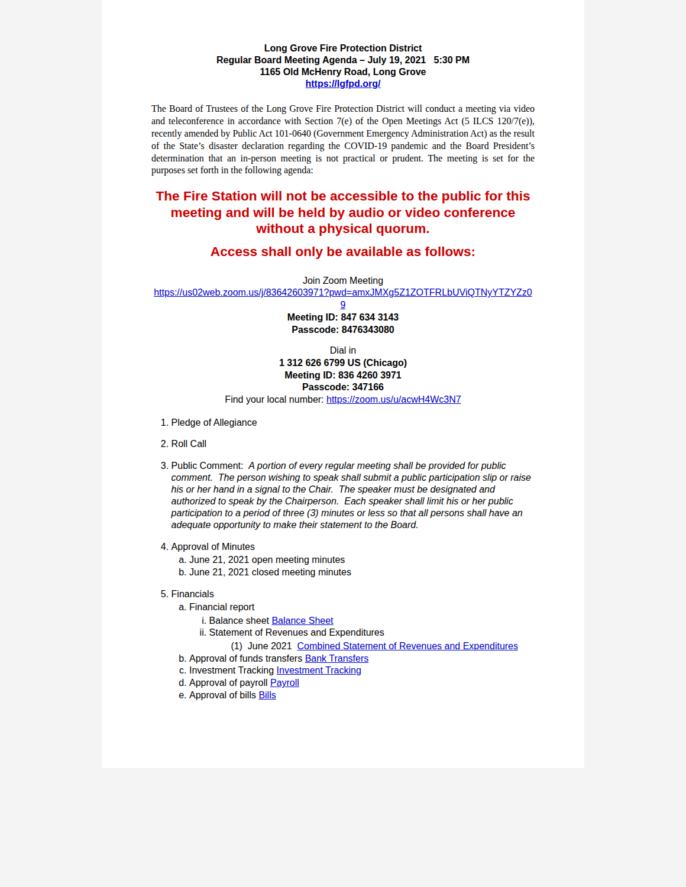Long Grove Fire Protection District Regular Board Meeting Agenda – July 19, 2021 5:30 PM 1165 Old McHenry Road, Long Grove https://lgfpd.org/
The Board of Trustees of the Long Grove Fire Protection District will conduct a meeting via video and teleconference in accordance with Section 7(e) of the Open Meetings Act (5 ILCS 120/7(e)), recently amended by Public Act 101-0640 (Government Emergency Administration Act) as the result of the State’s disaster declaration regarding the COVID-19 pandemic and the Board President’s determination that an in-person meeting is not practical or prudent. The meeting is set for the purposes set forth in the following agenda:
The Fire Station will not be accessible to the public for this meeting and will be held by audio or video conference without a physical quorum. Access shall only be available as follows:
Join Zoom Meeting
https://us02web.zoom.us/j/83642603971?pwd=amxJMXg5Z1ZOTFRLbUViQTNyYTZYZz09
Meeting ID: 847 634 3143
Passcode: 8476343080 Dial in
1 312 626 6799 US (Chicago)
Meeting ID: 836 4260 3971
Passcode: 347166
Find your local number: https://zoom.us/u/acwH4Wc3N7
Pledge of Allegiance
Roll Call
Public Comment: A portion of every regular meeting shall be provided for public comment. The person wishing to speak shall submit a public participation slip or raise his or her hand in a signal to the Chair. The speaker must be designated and authorized to speak by the Chairperson. Each speaker shall limit his or her public participation to a period of three (3) minutes or less so that all persons shall have an adequate opportunity to make their statement to the Board.
Approval of Minutes
June 21, 2021 open meeting minutes
June 21, 2021 closed meeting minutes
Financials
Financial report
Balance sheet Balance Sheet
Statement of Revenues and Expenditures
June 2021 Combined Statement of Revenues and Expenditures
Approval of funds transfers Bank Transfers
Investment Tracking Investment Tracking
Approval of payroll Payroll
Approval of bills Bills